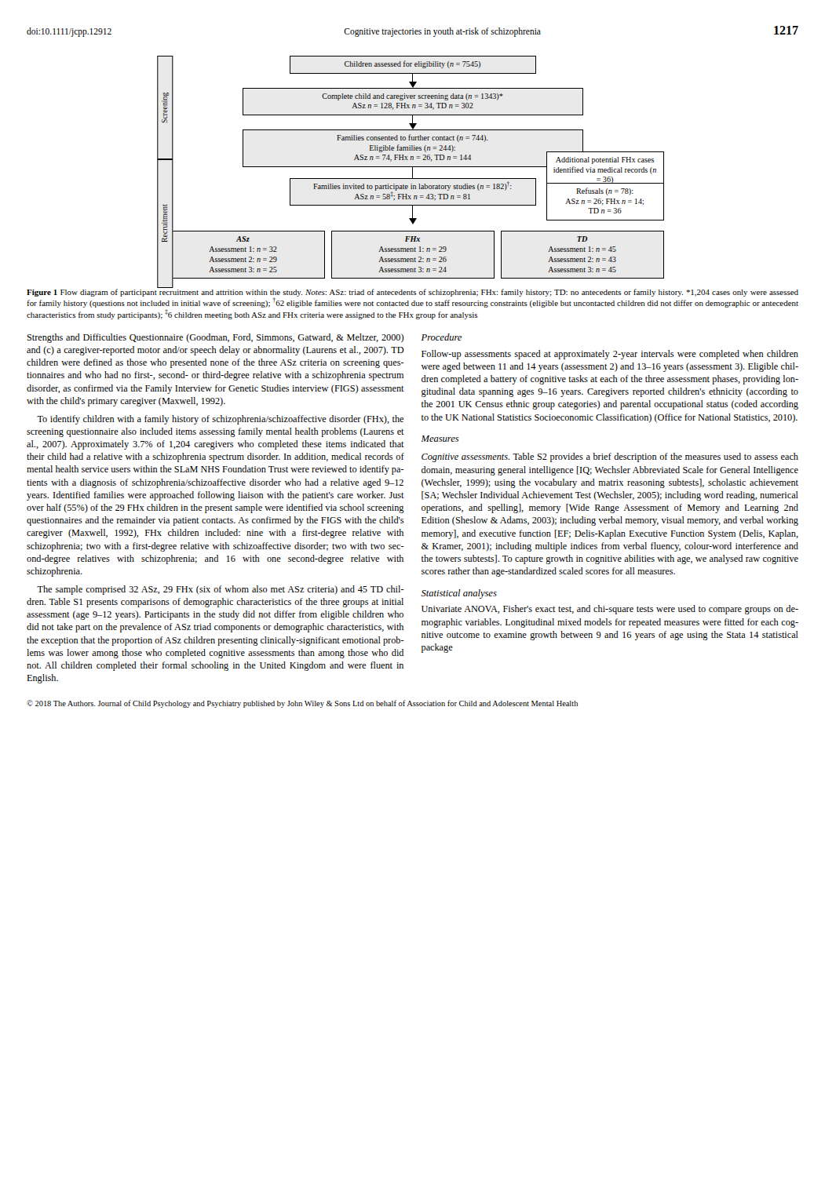doi:10.1111/jcpp.12912 Cognitive trajectories in youth at-risk of schizophrenia 1217
Screening
Recruitment
Children assessed for eligibility (n = 7545)
Complete child and caregiver screening data (n = 1343)*
ASz n = 128, FHx n = 34, TD n = 302
Families consented to further contact (n = 744).
Eligible families (n = 244):
ASz n = 74, FHx n = 26, TD n = 144
Additional potential FHx cases identified via medical records (n = 36)
Families invited to participate in laboratory studies (n = 182)†:
ASz n = 58‡; FHx n = 43; TD n = 81
Refusals (n = 78):
ASz n = 26; FHx n = 14;
TD n = 36
ASz Assessment 1: n = 32
Assessment 2: n = 29
Assessment 3: n = 25
FHx Assessment 1: n = 29
Assessment 2: n = 26
Assessment 3: n = 24
TD Assessment 1: n = 45
Assessment 2: n = 43
Assessment 3: n = 45
Figure 1 Flow diagram of participant recruitment and attrition within the study. Notes: ASz: triad of antecedents of schizophrenia; FHx: family history; TD: no antecedents or family history. *1,204 cases only were assessed for family history (questions not included in initial wave of screening); †62 eligible families were not contacted due to staff resourcing constraints (eligible but uncontacted children did not differ on demographic or antecedent characteristics from study participants); ‡6 children meeting both ASz and FHx criteria were assigned to the FHx group for analysis
Strengths and Difficulties Questionnaire (Goodman, Ford, Simmons, Gatward, & Meltzer, 2000) and (c) a caregiver-reported motor and/or speech delay or abnormality (Laurens et al., 2007). TD children were defined as those who presented none of the three ASz criteria on screening questionnaires and who had no first-, second- or third-degree relative with a schizophrenia spectrum disorder, as confirmed via the Family Interview for Genetic Studies interview (FIGS) assessment with the child's primary caregiver (Maxwell, 1992).
To identify children with a family history of schizophrenia/schizoaffective disorder (FHx), the screening questionnaire also included items assessing family mental health problems (Laurens et al., 2007). Approximately 3.7% of 1,204 caregivers who completed these items indicated that their child had a relative with a schizophrenia spectrum disorder. In addition, medical records of mental health service users within the SLaM NHS Foundation Trust were reviewed to identify patients with a diagnosis of schizophrenia/schizoaffective disorder who had a relative aged 9–12 years. Identified families were approached following liaison with the patient's care worker. Just over half (55%) of the 29 FHx children in the present sample were identified via school screening questionnaires and the remainder via patient contacts. As confirmed by the FIGS with the child's caregiver (Maxwell, 1992), FHx children included: nine with a first-degree relative with schizophrenia; two with a first-degree relative with schizoaffective disorder; two with two second-degree relatives with schizophrenia; and 16 with one second-degree relative with schizophrenia.
The sample comprised 32 ASz, 29 FHx (six of whom also met ASz criteria) and 45 TD children. Table S1 presents comparisons of demographic characteristics of the three groups at initial assessment (age 9–12 years). Participants in the study did not differ from eligible children who did not take part on the prevalence of ASz triad components or demographic characteristics, with the exception that the proportion of ASz children presenting clinically-significant emotional problems was lower among those who completed cognitive assessments than among those who did not. All children completed their formal schooling in the United Kingdom and were fluent in English.
Procedure
Follow-up assessments spaced at approximately 2-year intervals were completed when children were aged between 11 and 14 years (assessment 2) and 13–16 years (assessment 3). Eligible children completed a battery of cognitive tasks at each of the three assessment phases, providing longitudinal data spanning ages 9–16 years. Caregivers reported children's ethnicity (according to the 2001 UK Census ethnic group categories) and parental occupational status (coded according to the UK National Statistics Socioeconomic Classification) (Office for National Statistics, 2010).
Measures
Cognitive assessments.
Table S2 provides a brief description of the measures used to assess each domain, measuring general intelligence [IQ; Wechsler Abbreviated Scale for General Intelligence (Wechsler, 1999); using the vocabulary and matrix reasoning subtests], scholastic achievement [SA; Wechsler Individual Achievement Test (Wechsler, 2005); including word reading, numerical operations, and spelling], memory [Wide Range Assessment of Memory and Learning 2nd Edition (Sheslow & Adams, 2003); including verbal memory, visual memory, and verbal working memory], and executive function [EF; Delis-Kaplan Executive Function System (Delis, Kaplan, & Kramer, 2001); including multiple indices from verbal fluency, colour-word interference and the towers subtests]. To capture growth in cognitive abilities with age, we analysed raw cognitive scores rather than age-standardized scaled scores for all measures.
Statistical analyses
Univariate ANOVA, Fisher's exact test, and chi-square tests were used to compare groups on demographic variables. Longitudinal mixed models for repeated measures were fitted for each cognitive outcome to examine growth between 9 and 16 years of age using the Stata 14 statistical package
© 2018 The Authors. Journal of Child Psychology and Psychiatry published by John Wiley & Sons Ltd on behalf of Association for Child and Adolescent Mental Health